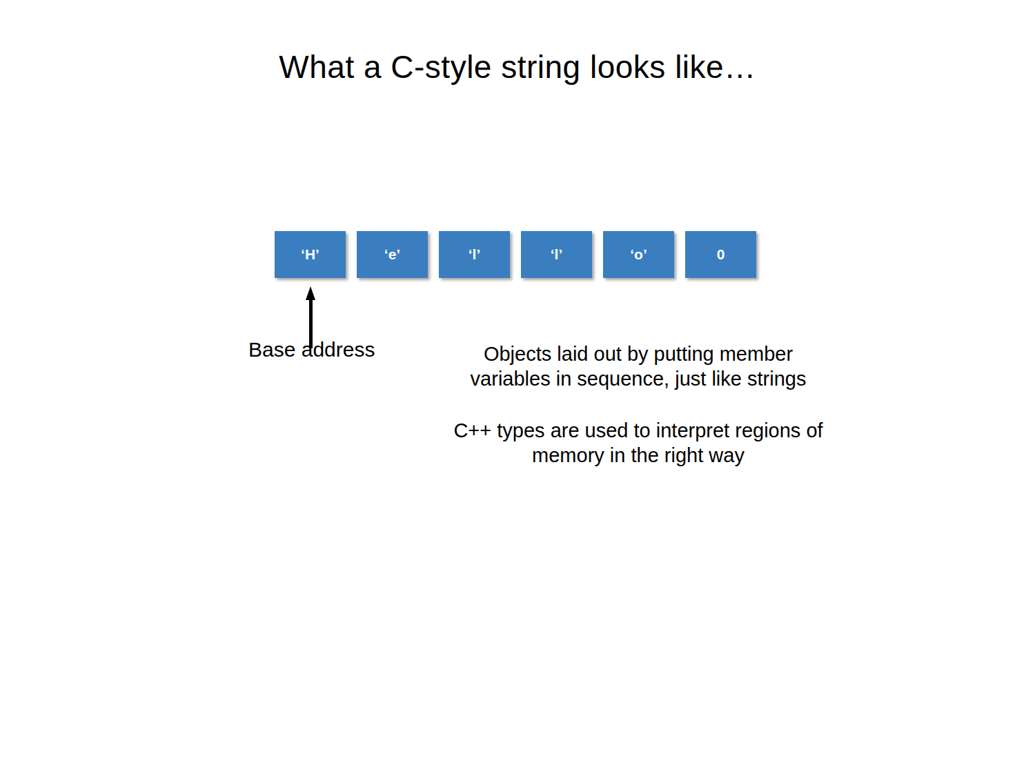What a C-style string looks like…
‘H’
‘e’
‘l’
‘l’
‘o’
0
Base address
Objects laid out by putting member variables in sequence, just like strings
C++ types are used to interpret regions of memory in the right way